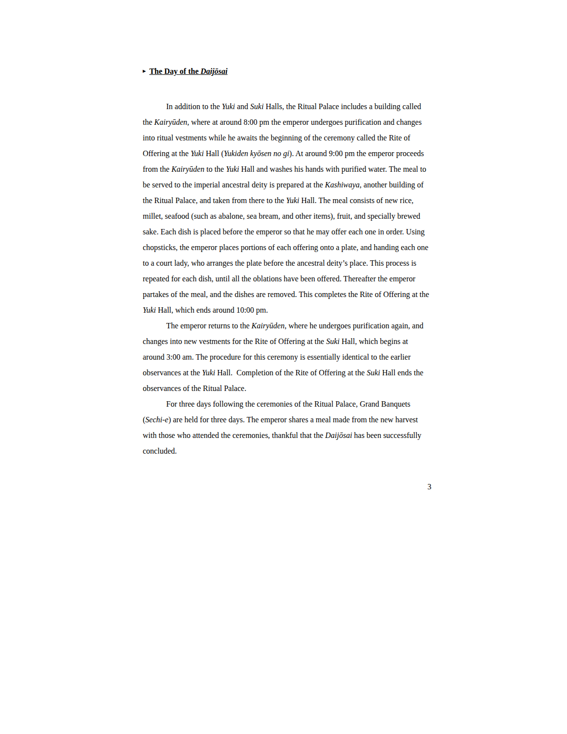▸ The Day of the Daijōsai
In addition to the Yuki and Suki Halls, the Ritual Palace includes a building called the Kairyūden, where at around 8:00 pm the emperor undergoes purification and changes into ritual vestments while he awaits the beginning of the ceremony called the Rite of Offering at the Yuki Hall (Yukiden kyōsen no gi). At around 9:00 pm the emperor proceeds from the Kairyūden to the Yuki Hall and washes his hands with purified water. The meal to be served to the imperial ancestral deity is prepared at the Kashiwaya, another building of the Ritual Palace, and taken from there to the Yuki Hall. The meal consists of new rice, millet, seafood (such as abalone, sea bream, and other items), fruit, and specially brewed sake. Each dish is placed before the emperor so that he may offer each one in order. Using chopsticks, the emperor places portions of each offering onto a plate, and handing each one to a court lady, who arranges the plate before the ancestral deity’s place. This process is repeated for each dish, until all the oblations have been offered. Thereafter the emperor partakes of the meal, and the dishes are removed. This completes the Rite of Offering at the Yuki Hall, which ends around 10:00 pm.
The emperor returns to the Kairyūden, where he undergoes purification again, and changes into new vestments for the Rite of Offering at the Suki Hall, which begins at around 3:00 am. The procedure for this ceremony is essentially identical to the earlier observances at the Yuki Hall. Completion of the Rite of Offering at the Suki Hall ends the observances of the Ritual Palace.
For three days following the ceremonies of the Ritual Palace, Grand Banquets (Sechi-e) are held for three days. The emperor shares a meal made from the new harvest with those who attended the ceremonies, thankful that the Daijōsai has been successfully concluded.
3